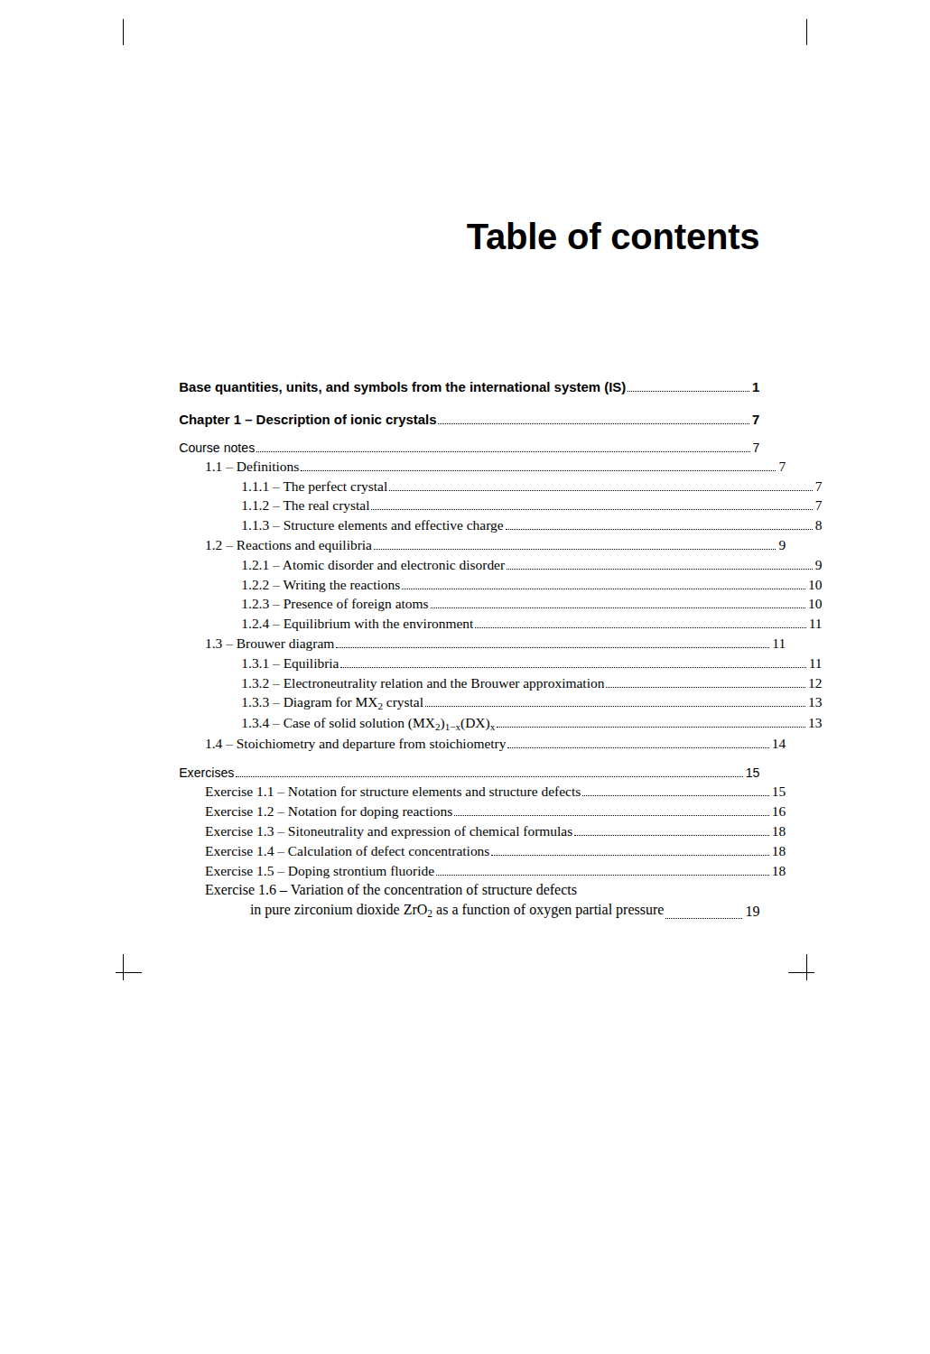Table of contents
Base quantities, units, and symbols from the international system (IS) 1
Chapter 1 – Description of ionic crystals 7
Course notes 7
1.1 – Definitions 7
1.1.1 – The perfect crystal 7
1.1.2 – The real crystal 7
1.1.3 – Structure elements and effective charge 8
1.2 – Reactions and equilibria 9
1.2.1 – Atomic disorder and electronic disorder 9
1.2.2 – Writing the reactions 10
1.2.3 – Presence of foreign atoms 10
1.2.4 – Equilibrium with the environment 11
1.3 – Brouwer diagram 11
1.3.1 – Equilibria 11
1.3.2 – Electroneutrality relation and the Brouwer approximation 12
1.3.3 – Diagram for MX2 crystal 13
1.3.4 – Case of solid solution (MX2)1−x(DX)x 13
1.4 – Stoichiometry and departure from stoichiometry 14
Exercises 15
Exercise 1.1 – Notation for structure elements and structure defects 15
Exercise 1.2 – Notation for doping reactions 16
Exercise 1.3 – Sitoneutrality and expression of chemical formulas 18
Exercise 1.4 – Calculation of defect concentrations 18
Exercise 1.5 – Doping strontium fluoride 18
Exercise 1.6 – Variation of the concentration of structure defects
in pure zirconium dioxide ZrO2 as a function of oxygen partial pressure 19